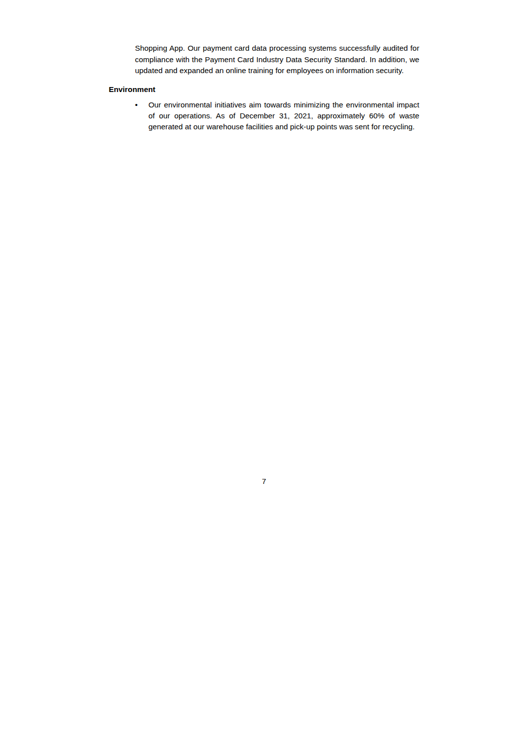Shopping App. Our payment card data processing systems successfully audited for compliance with the Payment Card Industry Data Security Standard. In addition, we updated and expanded an online training for employees on information security.
Environment
Our environmental initiatives aim towards minimizing the environmental impact of our operations. As of December 31, 2021, approximately 60% of waste generated at our warehouse facilities and pick-up points was sent for recycling.
7